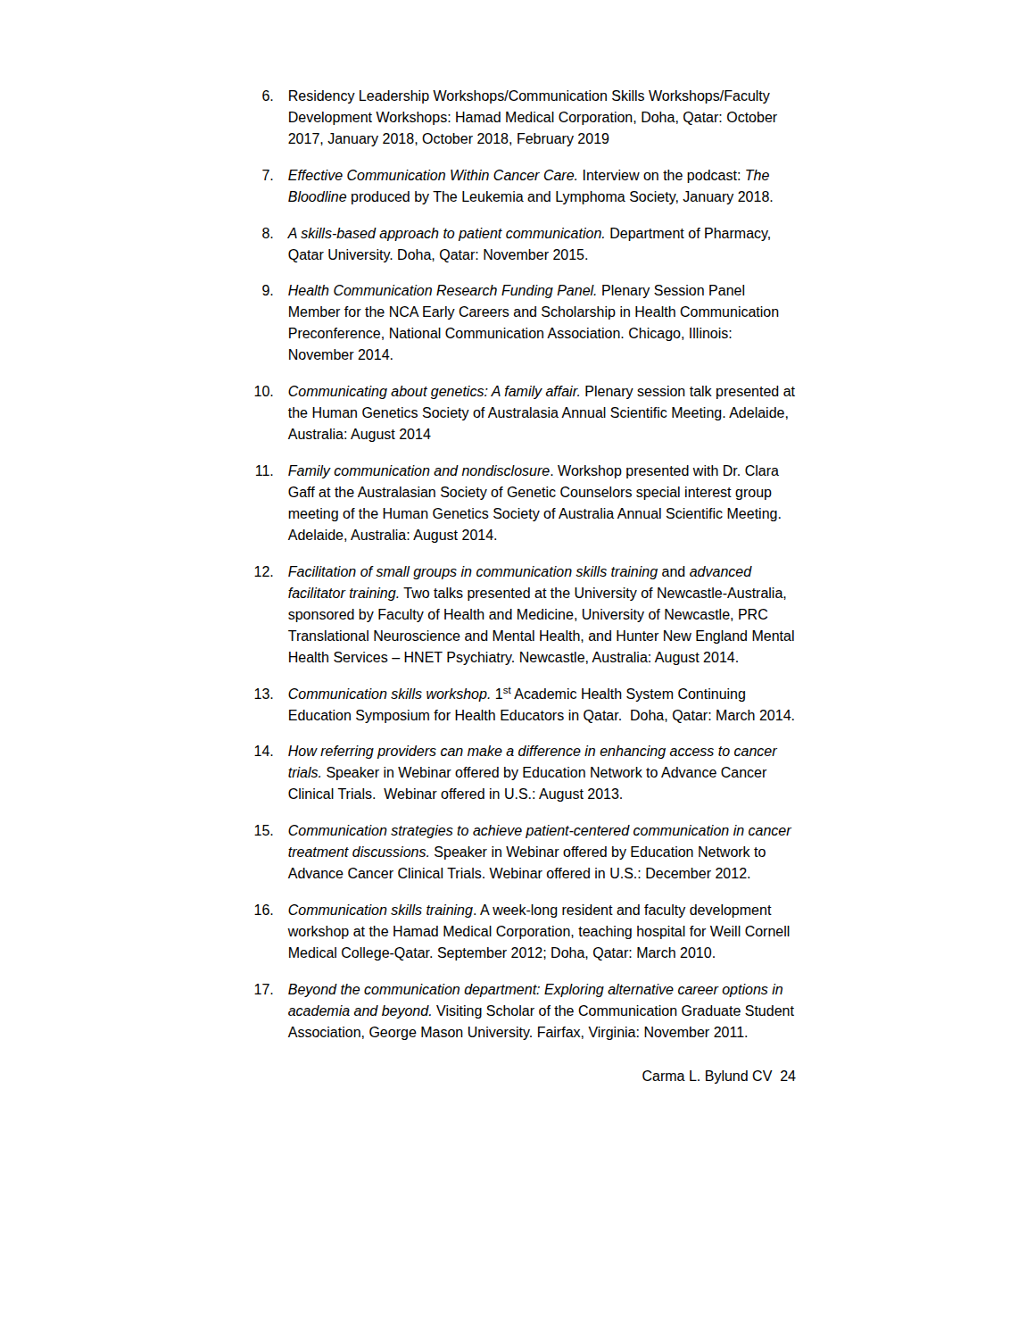Residency Leadership Workshops/Communication Skills Workshops/Faculty Development Workshops: Hamad Medical Corporation, Doha, Qatar: October 2017, January 2018, October 2018, February 2019
Effective Communication Within Cancer Care. Interview on the podcast: The Bloodline produced by The Leukemia and Lymphoma Society, January 2018.
A skills-based approach to patient communication. Department of Pharmacy, Qatar University. Doha, Qatar: November 2015.
Health Communication Research Funding Panel. Plenary Session Panel Member for the NCA Early Careers and Scholarship in Health Communication Preconference, National Communication Association. Chicago, Illinois: November 2014.
Communicating about genetics: A family affair. Plenary session talk presented at the Human Genetics Society of Australasia Annual Scientific Meeting. Adelaide, Australia: August 2014
Family communication and nondisclosure. Workshop presented with Dr. Clara Gaff at the Australasian Society of Genetic Counselors special interest group meeting of the Human Genetics Society of Australia Annual Scientific Meeting. Adelaide, Australia: August 2014.
Facilitation of small groups in communication skills training and advanced facilitator training. Two talks presented at the University of Newcastle-Australia, sponsored by Faculty of Health and Medicine, University of Newcastle, PRC Translational Neuroscience and Mental Health, and Hunter New England Mental Health Services – HNET Psychiatry. Newcastle, Australia: August 2014.
Communication skills workshop. 1st Academic Health System Continuing Education Symposium for Health Educators in Qatar. Doha, Qatar: March 2014.
How referring providers can make a difference in enhancing access to cancer trials. Speaker in Webinar offered by Education Network to Advance Cancer Clinical Trials. Webinar offered in U.S.: August 2013.
Communication strategies to achieve patient-centered communication in cancer treatment discussions. Speaker in Webinar offered by Education Network to Advance Cancer Clinical Trials. Webinar offered in U.S.: December 2012.
Communication skills training. A week-long resident and faculty development workshop at the Hamad Medical Corporation, teaching hospital for Weill Cornell Medical College-Qatar. September 2012; Doha, Qatar: March 2010.
Beyond the communication department: Exploring alternative career options in academia and beyond. Visiting Scholar of the Communication Graduate Student Association, George Mason University. Fairfax, Virginia: November 2011.
Carma L. Bylund CV 24